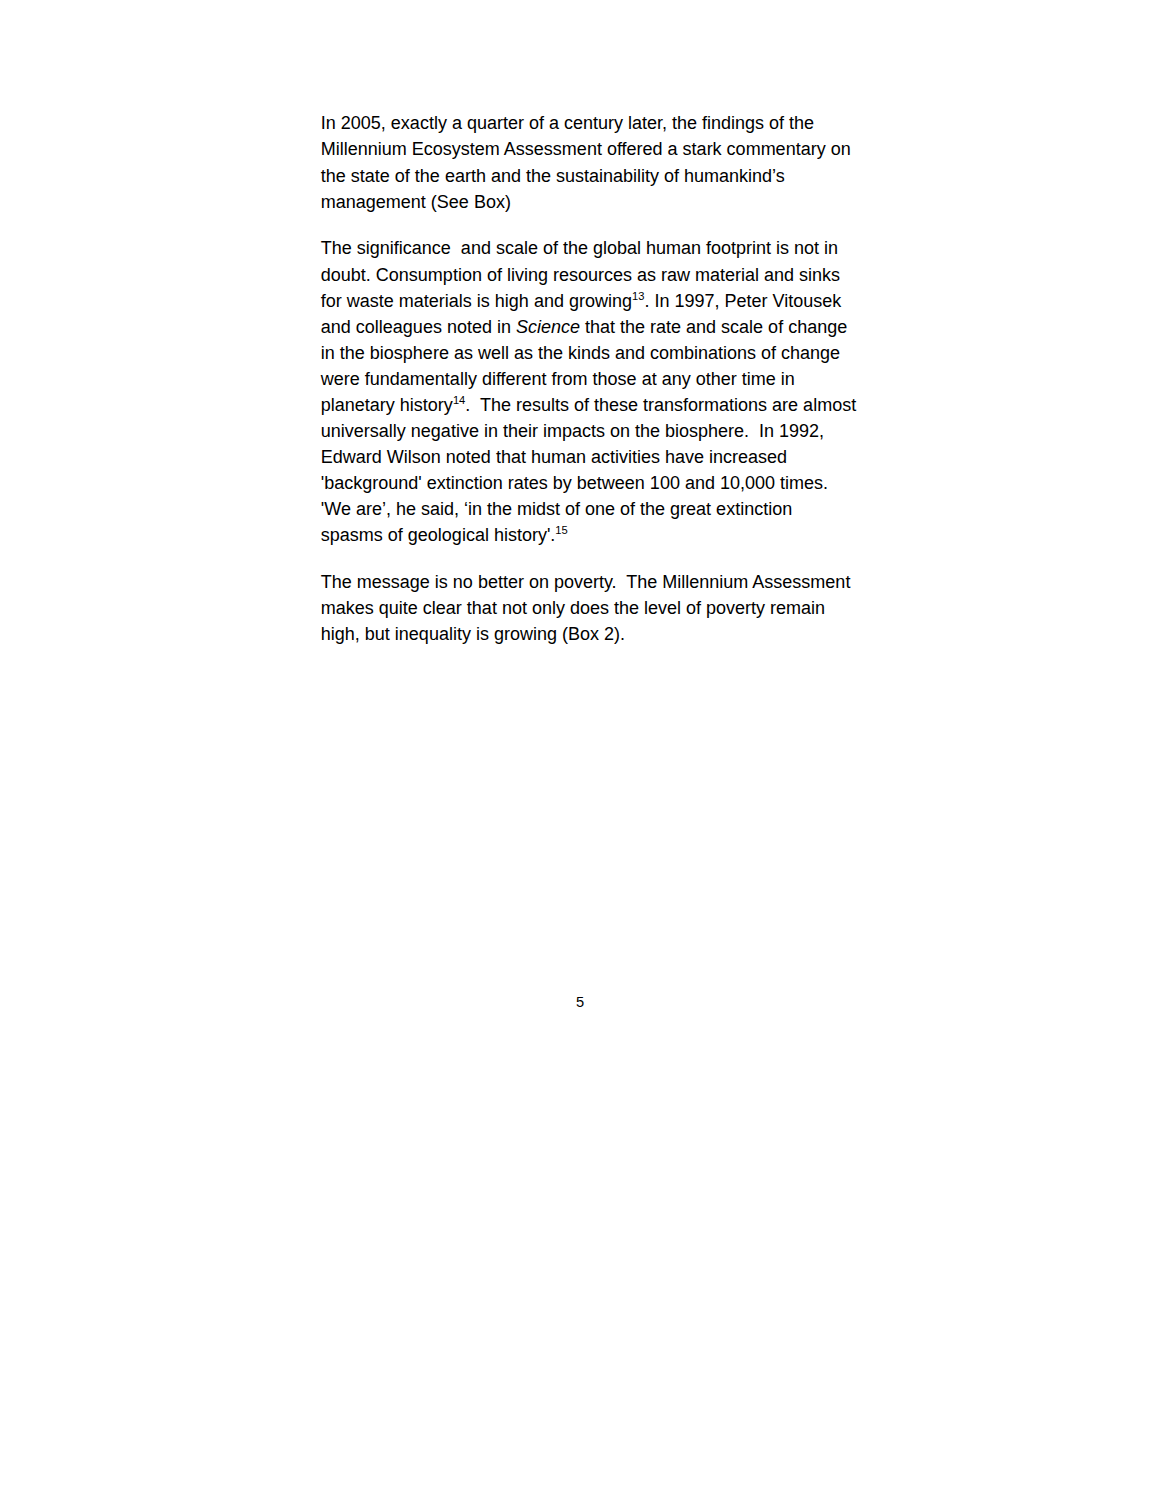In 2005, exactly a quarter of a century later, the findings of the Millennium Ecosystem Assessment offered a stark commentary on the state of the earth and the sustainability of humankind’s management (See Box)
The significance and scale of the global human footprint is not in doubt. Consumption of living resources as raw material and sinks for waste materials is high and growing13. In 1997, Peter Vitousek and colleagues noted in Science that the rate and scale of change in the biosphere as well as the kinds and combinations of change were fundamentally different from those at any other time in planetary history14. The results of these transformations are almost universally negative in their impacts on the biosphere. In 1992, Edward Wilson noted that human activities have increased 'background' extinction rates by between 100 and 10,000 times. 'We are’, he said, ‘in the midst of one of the great extinction spasms of geological history'.15
The message is no better on poverty. The Millennium Assessment makes quite clear that not only does the level of poverty remain high, but inequality is growing (Box 2).
5